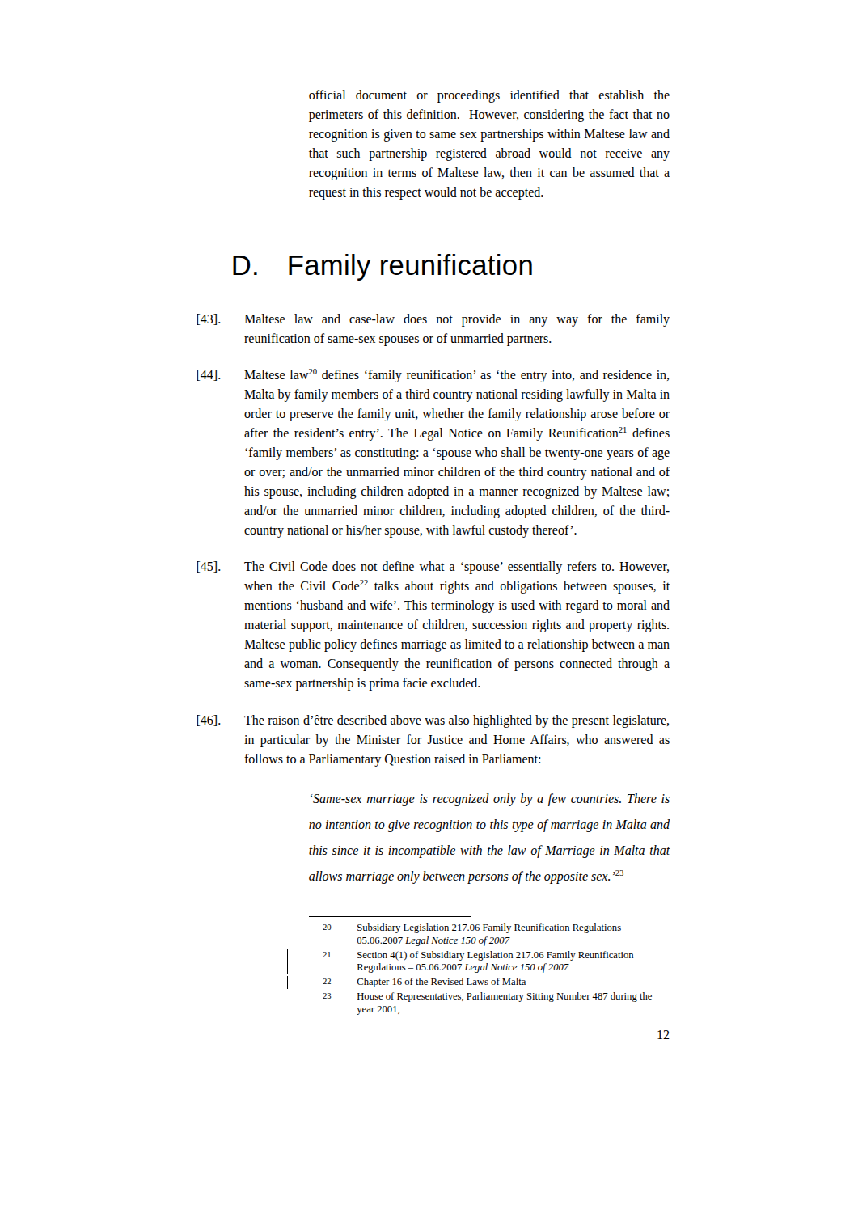official document or proceedings identified that establish the perimeters of this definition. However, considering the fact that no recognition is given to same sex partnerships within Maltese law and that such partnership registered abroad would not receive any recognition in terms of Maltese law, then it can be assumed that a request in this respect would not be accepted.
D. Family reunification
[43].
Maltese law and case-law does not provide in any way for the family reunification of same-sex spouses or of unmarried partners.
[44].
Maltese law20 defines ‘family reunification’ as ‘the entry into, and residence in, Malta by family members of a third country national residing lawfully in Malta in order to preserve the family unit, whether the family relationship arose before or after the resident’s entry’. The Legal Notice on Family Reunification21 defines ‘family members’ as constituting: a ‘spouse who shall be twenty-one years of age or over; and/or the unmarried minor children of the third country national and of his spouse, including children adopted in a manner recognized by Maltese law; and/or the unmarried minor children, including adopted children, of the third-country national or his/her spouse, with lawful custody thereof’.
[45].
The Civil Code does not define what a ‘spouse’ essentially refers to. However, when the Civil Code22 talks about rights and obligations between spouses, it mentions ‘husband and wife’. This terminology is used with regard to moral and material support, maintenance of children, succession rights and property rights. Maltese public policy defines marriage as limited to a relationship between a man and a woman. Consequently the reunification of persons connected through a same-sex partnership is prima facie excluded.
[46].
The raison d’être described above was also highlighted by the present legislature, in particular by the Minister for Justice and Home Affairs, who answered as follows to a Parliamentary Question raised in Parliament:
‘Same-sex marriage is recognized only by a few countries. There is no intention to give recognition to this type of marriage in Malta and this since it is incompatible with the law of Marriage in Malta that allows marriage only between persons of the opposite sex.’23
20
Subsidiary Legislation 217.06 Family Reunification Regulations 05.06.2007 Legal Notice 150 of 2007
21
Section 4(1) of Subsidiary Legislation 217.06 Family Reunification Regulations – 05.06.2007 Legal Notice 150 of 2007
22
Chapter 16 of the Revised Laws of Malta
23
House of Representatives, Parliamentary Sitting Number 487 during the year 2001,
12